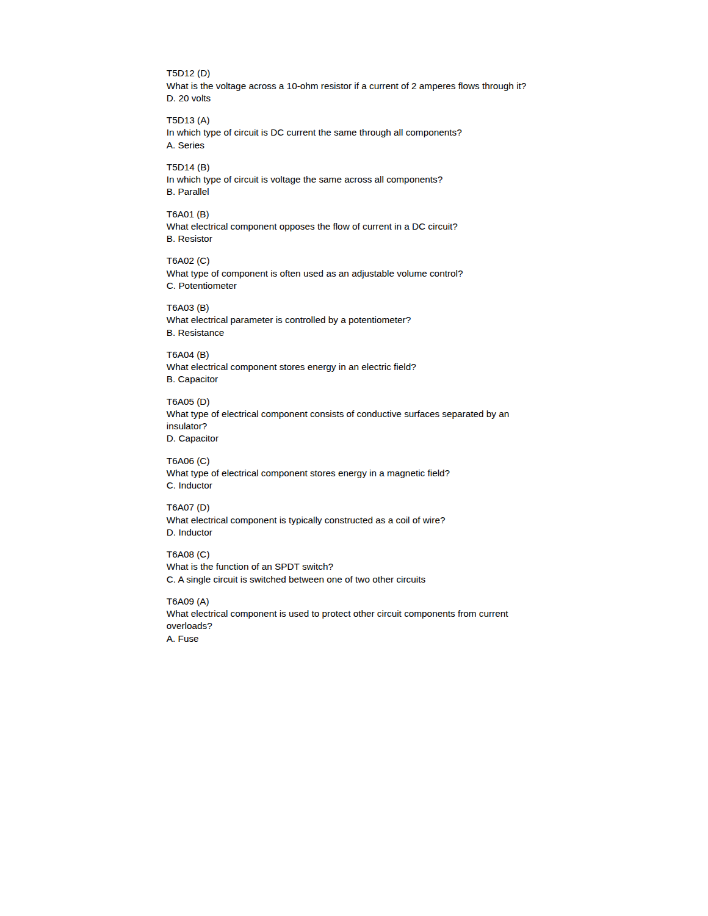T5D12 (D)
What is the voltage across a 10-ohm resistor if a current of 2 amperes flows through it?
D. 20 volts
T5D13 (A)
In which type of circuit is DC current the same through all components?
A. Series
T5D14 (B)
In which type of circuit is voltage the same across all components?
B. Parallel
T6A01 (B)
What electrical component opposes the flow of current in a DC circuit?
B. Resistor
T6A02 (C)
What type of component is often used as an adjustable volume control?
C. Potentiometer
T6A03 (B)
What electrical parameter is controlled by a potentiometer?
B. Resistance
T6A04 (B)
What electrical component stores energy in an electric field?
B. Capacitor
T6A05 (D)
What type of electrical component consists of conductive surfaces separated by an insulator?
D. Capacitor
T6A06 (C)
What type of electrical component stores energy in a magnetic field?
C. Inductor
T6A07 (D)
What electrical component is typically constructed as a coil of wire?
D. Inductor
T6A08 (C)
What is the function of an SPDT switch?
C. A single circuit is switched between one of two other circuits
T6A09 (A)
What electrical component is used to protect other circuit components from current overloads?
A. Fuse